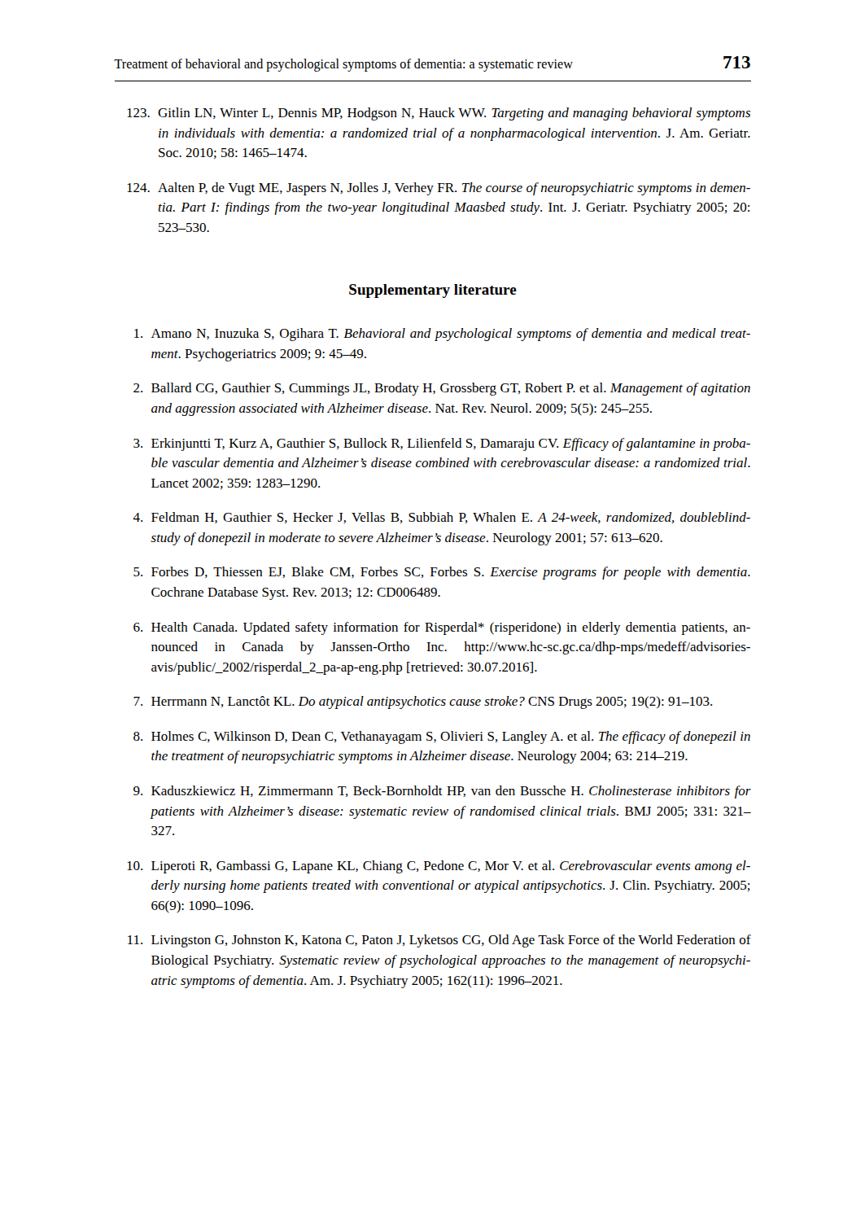Treatment of behavioral and psychological symptoms of dementia: a systematic review
713
123. Gitlin LN, Winter L, Dennis MP, Hodgson N, Hauck WW. Targeting and managing behavioral symptoms in individuals with dementia: a randomized trial of a nonpharmacological intervention. J. Am. Geriatr. Soc. 2010; 58: 1465–1474.
124. Aalten P, de Vugt ME, Jaspers N, Jolles J, Verhey FR. The course of neuropsychiatric symptoms in dementia. Part I: findings from the two-year longitudinal Maasbed study. Int. J. Geriatr. Psychiatry 2005; 20: 523–530.
Supplementary literature
1. Amano N, Inuzuka S, Ogihara T. Behavioral and psychological symptoms of dementia and medical treatment. Psychogeriatrics 2009; 9: 45–49.
2. Ballard CG, Gauthier S, Cummings JL, Brodaty H, Grossberg GT, Robert P. et al. Management of agitation and aggression associated with Alzheimer disease. Nat. Rev. Neurol. 2009; 5(5): 245–255.
3. Erkinjuntti T, Kurz A, Gauthier S, Bullock R, Lilienfeld S, Damaraju CV. Efficacy of galantamine in probable vascular dementia and Alzheimer’s disease combined with cerebrovascular disease: a randomized trial. Lancet 2002; 359: 1283–1290.
4. Feldman H, Gauthier S, Hecker J, Vellas B, Subbiah P, Whalen E. A 24-week, randomized, doubleblindstudy of donepezil in moderate to severe Alzheimer’s disease. Neurology 2001; 57: 613–620.
5. Forbes D, Thiessen EJ, Blake CM, Forbes SC, Forbes S. Exercise programs for people with dementia. Cochrane Database Syst. Rev. 2013; 12: CD006489.
6. Health Canada. Updated safety information for Risperdal* (risperidone) in elderly dementia patients, announced in Canada by Janssen-Ortho Inc. http://www.hc-sc.gc.ca/dhp-mps/medeff/advisories-avis/public/_2002/risperdal_2_pa-ap-eng.php [retrieved: 30.07.2016].
7. Herrmann N, Lanctôt KL. Do atypical antipsychotics cause stroke? CNS Drugs 2005; 19(2): 91–103.
8. Holmes C, Wilkinson D, Dean C, Vethanayagam S, Olivieri S, Langley A. et al. The efficacy of donepezil in the treatment of neuropsychiatric symptoms in Alzheimer disease. Neurology 2004; 63: 214–219.
9. Kaduszkiewicz H, Zimmermann T, Beck-Bornholdt HP, van den Bussche H. Cholinesterase inhibitors for patients with Alzheimer’s disease: systematic review of randomised clinical trials. BMJ 2005; 331: 321–327.
10. Liperoti R, Gambassi G, Lapane KL, Chiang C, Pedone C, Mor V. et al. Cerebrovascular events among elderly nursing home patients treated with conventional or atypical antipsychotics. J. Clin. Psychiatry. 2005; 66(9): 1090–1096.
11. Livingston G, Johnston K, Katona C, Paton J, Lyketsos CG, Old Age Task Force of the World Federation of Biological Psychiatry. Systematic review of psychological approaches to the management of neuropsychiatric symptoms of dementia. Am. J. Psychiatry 2005; 162(11): 1996–2021.